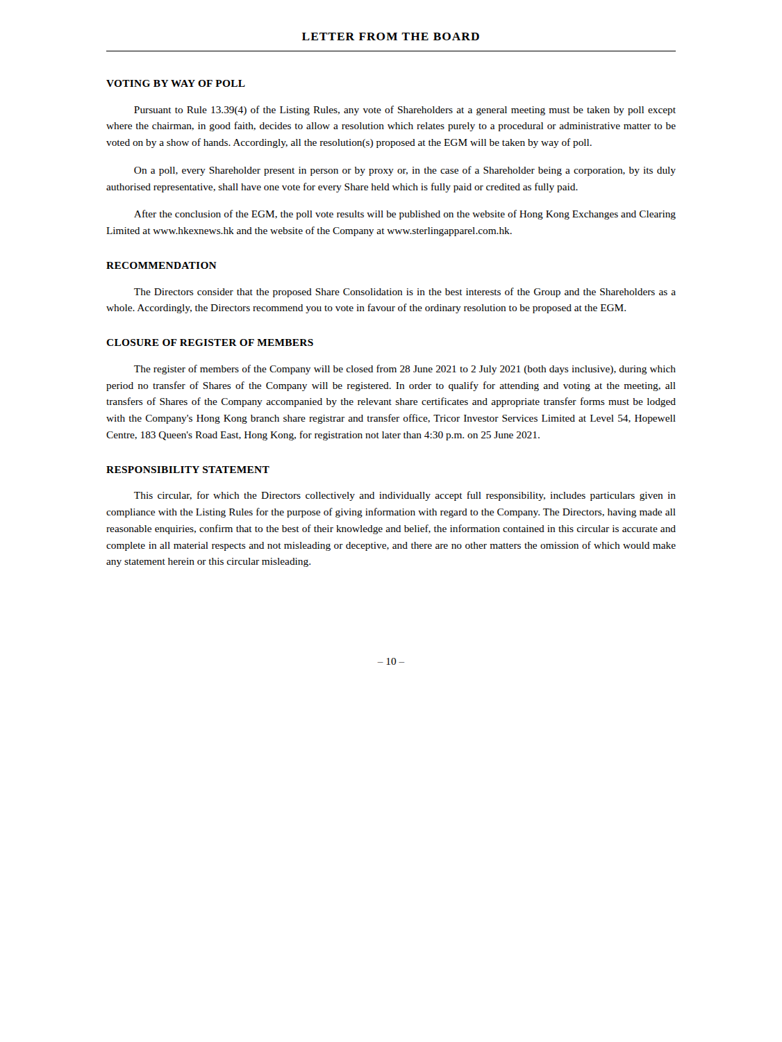LETTER FROM THE BOARD
VOTING BY WAY OF POLL
Pursuant to Rule 13.39(4) of the Listing Rules, any vote of Shareholders at a general meeting must be taken by poll except where the chairman, in good faith, decides to allow a resolution which relates purely to a procedural or administrative matter to be voted on by a show of hands. Accordingly, all the resolution(s) proposed at the EGM will be taken by way of poll.
On a poll, every Shareholder present in person or by proxy or, in the case of a Shareholder being a corporation, by its duly authorised representative, shall have one vote for every Share held which is fully paid or credited as fully paid.
After the conclusion of the EGM, the poll vote results will be published on the website of Hong Kong Exchanges and Clearing Limited at www.hkexnews.hk and the website of the Company at www.sterlingapparel.com.hk.
RECOMMENDATION
The Directors consider that the proposed Share Consolidation is in the best interests of the Group and the Shareholders as a whole. Accordingly, the Directors recommend you to vote in favour of the ordinary resolution to be proposed at the EGM.
CLOSURE OF REGISTER OF MEMBERS
The register of members of the Company will be closed from 28 June 2021 to 2 July 2021 (both days inclusive), during which period no transfer of Shares of the Company will be registered. In order to qualify for attending and voting at the meeting, all transfers of Shares of the Company accompanied by the relevant share certificates and appropriate transfer forms must be lodged with the Company's Hong Kong branch share registrar and transfer office, Tricor Investor Services Limited at Level 54, Hopewell Centre, 183 Queen's Road East, Hong Kong, for registration not later than 4:30 p.m. on 25 June 2021.
RESPONSIBILITY STATEMENT
This circular, for which the Directors collectively and individually accept full responsibility, includes particulars given in compliance with the Listing Rules for the purpose of giving information with regard to the Company. The Directors, having made all reasonable enquiries, confirm that to the best of their knowledge and belief, the information contained in this circular is accurate and complete in all material respects and not misleading or deceptive, and there are no other matters the omission of which would make any statement herein or this circular misleading.
– 10 –